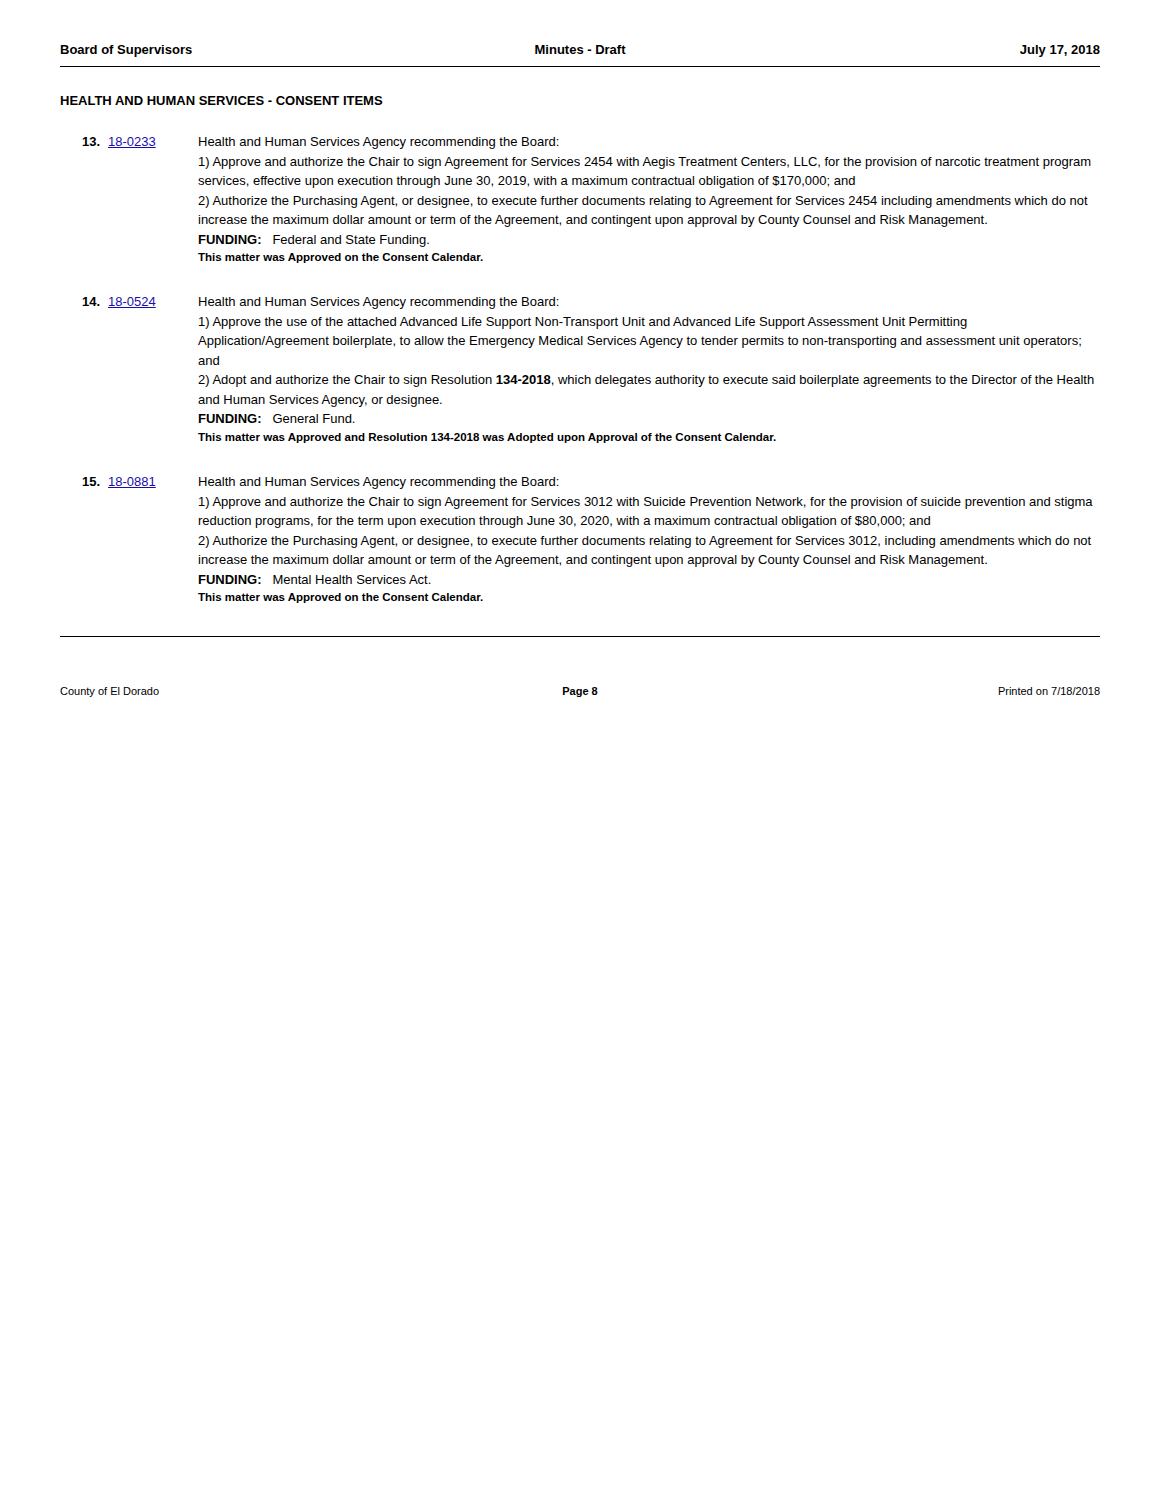Board of Supervisors
Minutes - Draft
July 17, 2018
HEALTH AND HUMAN SERVICES - CONSENT ITEMS
13.
18-0233
Health and Human Services Agency recommending the Board:
1) Approve and authorize the Chair to sign Agreement for Services 2454 with Aegis Treatment Centers, LLC, for the provision of narcotic treatment program services, effective upon execution through June 30, 2019, with a maximum contractual obligation of $170,000; and
2) Authorize the Purchasing Agent, or designee, to execute further documents relating to Agreement for Services 2454 including amendments which do not increase the maximum dollar amount or term of the Agreement, and contingent upon approval by County Counsel and Risk Management.
FUNDING: Federal and State Funding.
This matter was Approved on the Consent Calendar.
14.
18-0524
Health and Human Services Agency recommending the Board:
1) Approve the use of the attached Advanced Life Support Non-Transport Unit and Advanced Life Support Assessment Unit Permitting Application/Agreement boilerplate, to allow the Emergency Medical Services Agency to tender permits to non-transporting and assessment unit operators; and
2) Adopt and authorize the Chair to sign Resolution 134-2018, which delegates authority to execute said boilerplate agreements to the Director of the Health and Human Services Agency, or designee.
FUNDING: General Fund.
This matter was Approved and Resolution 134-2018 was Adopted upon Approval of the Consent Calendar.
15.
18-0881
Health and Human Services Agency recommending the Board:
1) Approve and authorize the Chair to sign Agreement for Services 3012 with Suicide Prevention Network, for the provision of suicide prevention and stigma reduction programs, for the term upon execution through June 30, 2020, with a maximum contractual obligation of $80,000; and
2) Authorize the Purchasing Agent, or designee, to execute further documents relating to Agreement for Services 3012, including amendments which do not increase the maximum dollar amount or term of the Agreement, and contingent upon approval by County Counsel and Risk Management.
FUNDING: Mental Health Services Act.
This matter was Approved on the Consent Calendar.
County of El Dorado
Page 8
Printed on 7/18/2018